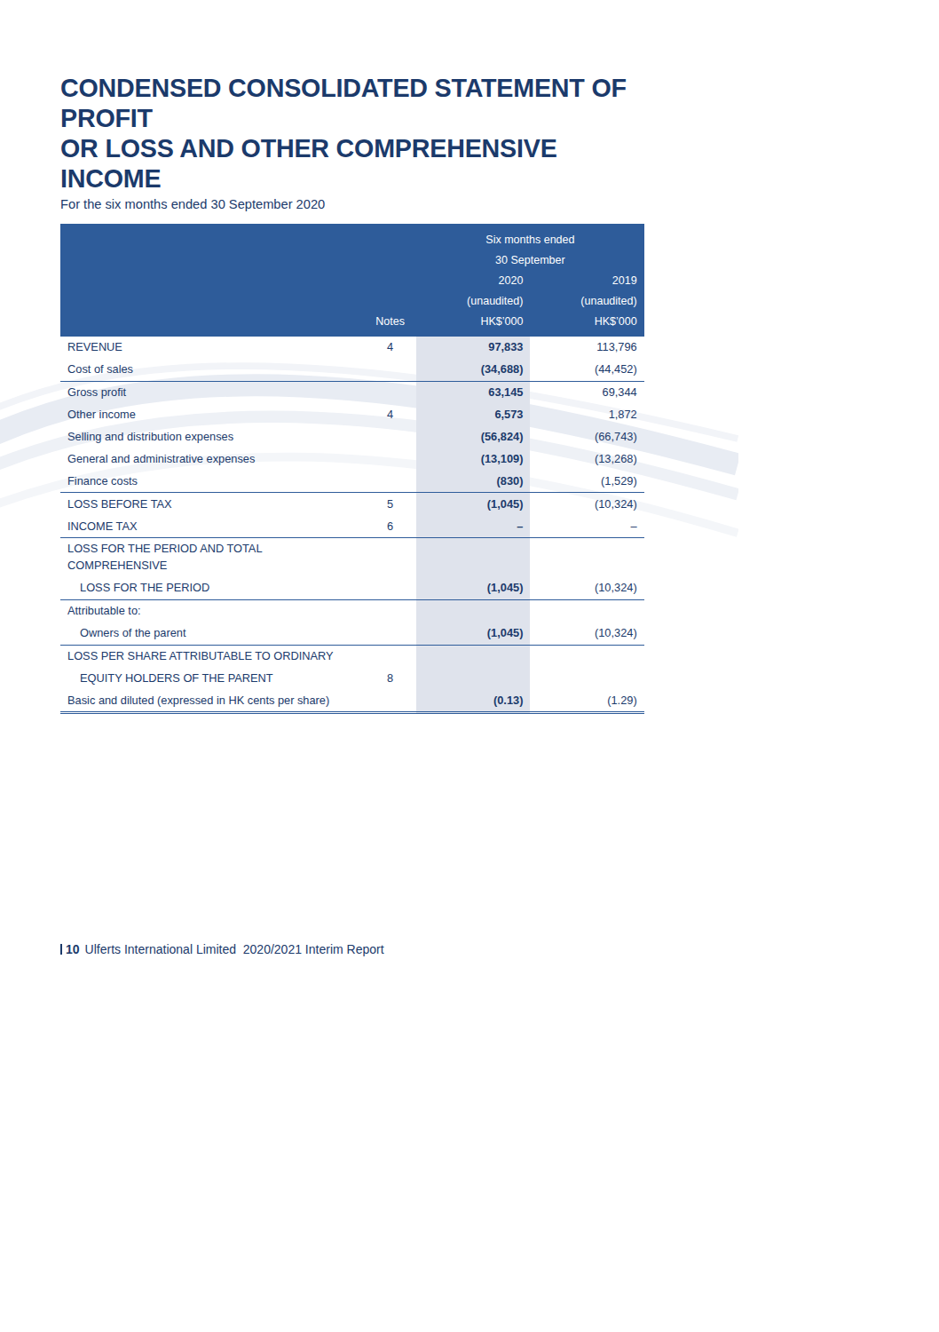CONDENSED CONSOLIDATED STATEMENT OF PROFIT
OR LOSS AND OTHER COMPREHENSIVE INCOME
For the six months ended 30 September 2020
| | | Six months ended |
| --- | --- | --- |
| | | 30 September |
| | | 2020 | 2019 |
| | | (unaudited) | (unaudited) |
| | Notes | HK$’000 | HK$’000 |
| REVENUE | 4 | 97,833 | 113,796 |
| Cost of sales | | (34,688) | (44,452) |
| Gross profit | | 63,145 | 69,344 |
| Other income | 4 | 6,573 | 1,872 |
| Selling and distribution expenses | | (56,824) | (66,743) |
| General and administrative expenses | | (13,109) | (13,268) |
| Finance costs | | (830) | (1,529) |
| LOSS BEFORE TAX | 5 | (1,045) | (10,324) |
| INCOME TAX | 6 | – | – |
| LOSS FOR THE PERIOD AND TOTAL COMPREHENSIVE | | | |
| LOSS FOR THE PERIOD | | (1,045) | (10,324) |
| Attributable to: | | | |
| Owners of the parent | | (1,045) | (10,324) |
| LOSS PER SHARE ATTRIBUTABLE TO ORDINARY | | | |
| EQUITY HOLDERS OF THE PARENT | 8 | | |
| Basic and diluted (expressed in HK cents per share) | | (0.13) | (1.29) |
10 Ulferts International Limited 2020/2021 Interim Report